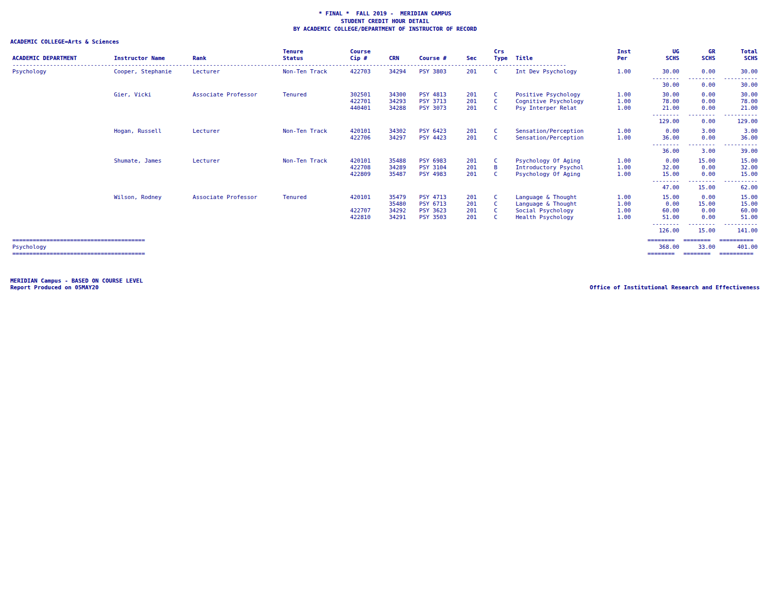* FINAL * FALL 2019 - MERIDIAN CAMPUS
STUDENT CREDIT HOUR DETAIL
BY ACADEMIC COLLEGE/DEPARTMENT OF INSTRUCTOR OF RECORD
ACADEMIC COLLEGE=Arts & Sciences
| | | | Tenure | Course | | | | Crs | | Inst | UG | GR | Total |
| --- | --- | --- | --- | --- | --- | --- | --- | --- | --- | --- | --- | --- | --- |
| ACADEMIC DEPARTMENT | Instructor Name | Rank | Status | Cip # | CRN | Course # | Sec | Type | Title | Per | SCHS | SCHS | SCHS |
| ------------------------------------------------------------------------------------------------------------------------------------------------------------------- |
| Psychology | Cooper, Stephanie | Lecturer | Non-Ten Track | 422703 | 34294 | PSY 3803 | 201 | C | Int Dev Psychology | 1.00 | 30.00 | 0.00 | 30.00 |
| | -------- | -------- | ---------- |
| | 30.00 | 0.00 | 30.00 |
| | Gier, Vicki | Associate Professor | Tenured | 302501 | 34300 | PSY 4813 | 201 | C | Positive Psychology | 1.00 | 30.00 | 0.00 | 30.00 |
| | | | | 422701 | 34293 | PSY 3713 | 201 | C | Cognitive Psychology | 1.00 | 78.00 | 0.00 | 78.00 |
| | | | | 440401 | 34288 | PSY 3073 | 201 | C | Psy Interper Relat | 1.00 | 21.00 | 0.00 | 21.00 |
| | -------- | -------- | ---------- |
| | 129.00 | 0.00 | 129.00 |
| | Hogan, Russell | Lecturer | Non-Ten Track | 420101 | 34302 | PSY 6423 | 201 | C | Sensation/Perception | 1.00 | 0.00 | 3.00 | 3.00 |
| | | | | 422706 | 34297 | PSY 4423 | 201 | C | Sensation/Perception | 1.00 | 36.00 | 0.00 | 36.00 |
| | -------- | -------- | ---------- |
| | 36.00 | 3.00 | 39.00 |
| | Shumate, James | Lecturer | Non-Ten Track | 420101 | 35488 | PSY 6983 | 201 | C | Psychology Of Aging | 1.00 | 0.00 | 15.00 | 15.00 |
| | | | | 422708 | 34289 | PSY 3104 | 201 | B | Introductory Psychol | 1.00 | 32.00 | 0.00 | 32.00 |
| | | | | 422809 | 35487 | PSY 4983 | 201 | C | Psychology Of Aging | 1.00 | 15.00 | 0.00 | 15.00 |
| | -------- | -------- | ---------- |
| | 47.00 | 15.00 | 62.00 |
| | Wilson, Rodney | Associate Professor | Tenured | 420101 | 35479 | PSY 4713 | 201 | C | Language & Thought | 1.00 | 15.00 | 0.00 | 15.00 |
| | | | | | 35480 | PSY 6713 | 201 | C | Language & Thought | 1.00 | 0.00 | 15.00 | 15.00 |
| | | | | 422707 | 34292 | PSY 3623 | 201 | C | Social Psychology | 1.00 | 60.00 | 0.00 | 60.00 |
| | | | | 422810 | 34291 | PSY 3503 | 201 | C | Health Psychology | 1.00 | 51.00 | 0.00 | 51.00 |
| | -------- | -------- | ---------- |
| | 126.00 | 15.00 | 141.00 |
| ======================================= | ======== | ======== | ========== |
| Psychology | | 368.00 | 33.00 | 401.00 |
| ======================================= | ======== | ======== | ========== |
MERIDIAN Campus - BASED ON COURSE LEVEL
Report Produced on 05MAY20
Office of Institutional Research and Effectiveness